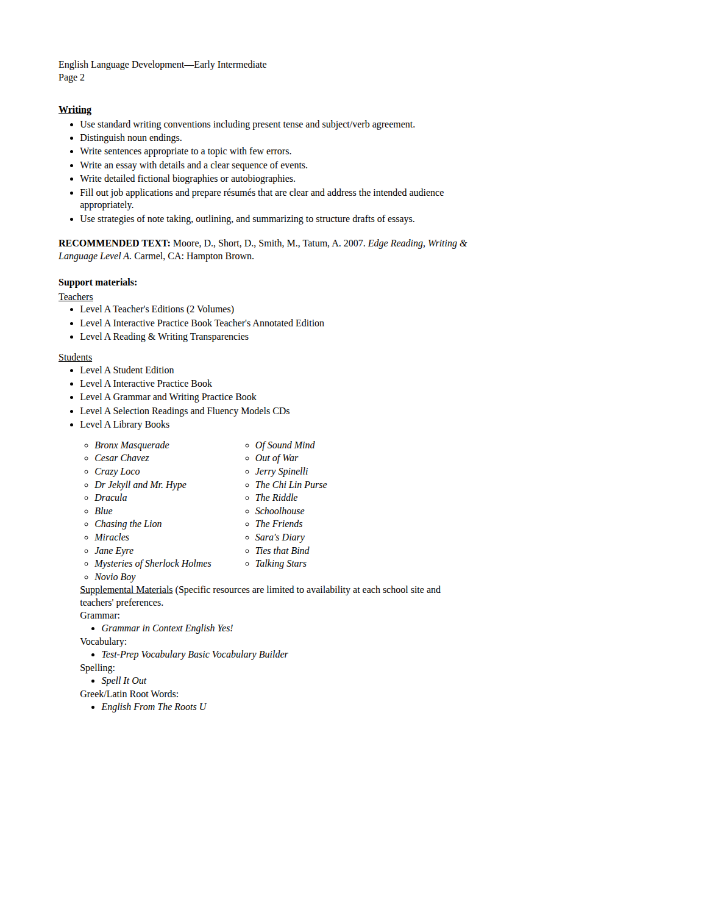English Language Development—Early Intermediate
Page 2
Writing
Use standard writing conventions including present tense and subject/verb agreement.
Distinguish noun endings.
Write sentences appropriate to a topic with few errors.
Write an essay with details and a clear sequence of events.
Write detailed fictional biographies or autobiographies.
Fill out job applications and prepare résumés that are clear and address the intended audience appropriately.
Use strategies of note taking, outlining, and summarizing to structure drafts of essays.
RECOMMENDED TEXT: Moore, D., Short, D., Smith, M., Tatum, A. 2007. Edge Reading, Writing & Language Level A. Carmel, CA: Hampton Brown.
Support materials:
Teachers
Level A Teacher's Editions (2 Volumes)
Level A Interactive Practice Book Teacher's Annotated Edition
Level A Reading & Writing Transparencies
Students
Level A Student Edition
Level A Interactive Practice Book
Level A Grammar and Writing Practice Book
Level A Selection Readings and Fluency Models CDs
Level A Library Books
Bronx Masquerade
Cesar Chavez
Crazy Loco
Dr Jekyll and Mr. Hype
Dracula
Blue
Chasing the Lion
Miracles
Jane Eyre
Mysteries of Sherlock Holmes
Novio Boy
Of Sound Mind
Out of War
Jerry Spinelli
The Chi Lin Purse
The Riddle
Schoolhouse
The Friends
Sara's Diary
Ties that Bind
Talking Stars
Supplemental Materials (Specific resources are limited to availability at each school site and teachers' preferences.
Grammar:
Grammar in Context English Yes!
Vocabulary:
Test-Prep Vocabulary Basic Vocabulary Builder
Spelling:
Spell It Out
Greek/Latin Root Words:
English From The Roots U